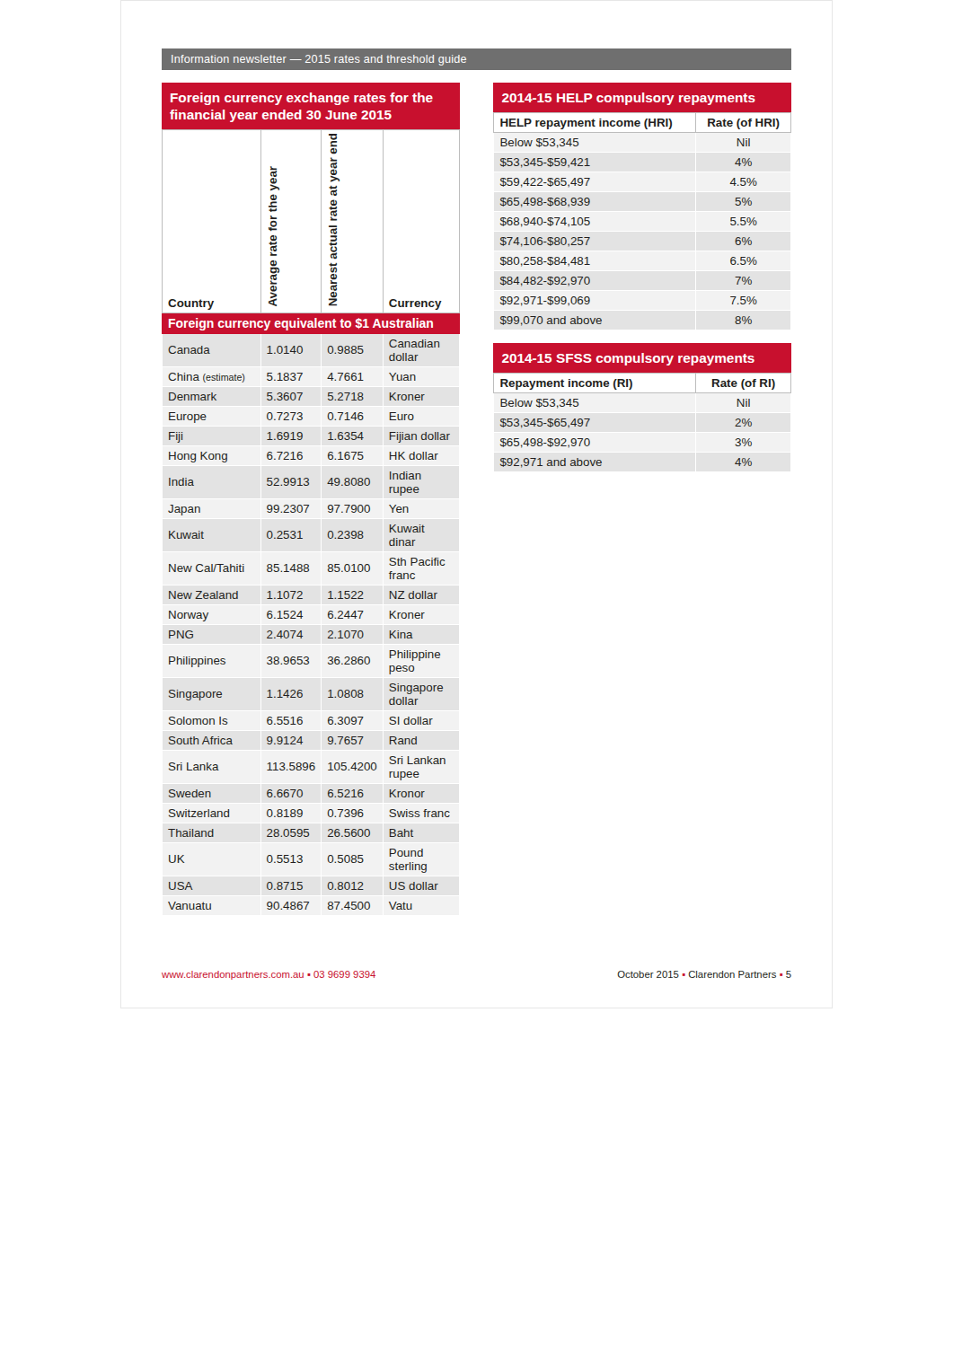Information newsletter — 2015 rates and threshold guide
Foreign currency exchange rates for the financial year ended 30 June 2015
| Country | Average rate for the year | Nearest actual rate at year end | Currency |
| --- | --- | --- | --- |
| Foreign currency equivalent to $1 Australian |
| Canada | 1.0140 | 0.9885 | Canadian dollar |
| China (estimate) | 5.1837 | 4.7661 | Yuan |
| Denmark | 5.3607 | 5.2718 | Kroner |
| Europe | 0.7273 | 0.7146 | Euro |
| Fiji | 1.6919 | 1.6354 | Fijian dollar |
| Hong Kong | 6.7216 | 6.1675 | HK dollar |
| India | 52.9913 | 49.8080 | Indian rupee |
| Japan | 99.2307 | 97.7900 | Yen |
| Kuwait | 0.2531 | 0.2398 | Kuwait dinar |
| New Cal/Tahiti | 85.1488 | 85.0100 | Sth Pacific franc |
| New Zealand | 1.1072 | 1.1522 | NZ dollar |
| Norway | 6.1524 | 6.2447 | Kroner |
| PNG | 2.4074 | 2.1070 | Kina |
| Philippines | 38.9653 | 36.2860 | Philippine peso |
| Singapore | 1.1426 | 1.0808 | Singapore dollar |
| Solomon Is | 6.5516 | 6.3097 | SI dollar |
| South Africa | 9.9124 | 9.7657 | Rand |
| Sri Lanka | 113.5896 | 105.4200 | Sri Lankan rupee |
| Sweden | 6.6670 | 6.5216 | Kronor |
| Switzerland | 0.8189 | 0.7396 | Swiss franc |
| Thailand | 28.0595 | 26.5600 | Baht |
| UK | 0.5513 | 0.5085 | Pound sterling |
| USA | 0.8715 | 0.8012 | US dollar |
| Vanuatu | 90.4867 | 87.4500 | Vatu |
2014-15 HELP compulsory repayments
| HELP repayment income (HRI) | Rate (of HRI) |
| --- | --- |
| Below $53,345 | Nil |
| $53,345-$59,421 | 4% |
| $59,422-$65,497 | 4.5% |
| $65,498-$68,939 | 5% |
| $68,940-$74,105 | 5.5% |
| $74,106-$80,257 | 6% |
| $80,258-$84,481 | 6.5% |
| $84,482-$92,970 | 7% |
| $92,971-$99,069 | 7.5% |
| $99,070 and above | 8% |
2014-15 SFSS compulsory repayments
| Repayment income (RI) | Rate (of RI) |
| --- | --- |
| Below $53,345 | Nil |
| $53,345-$65,497 | 2% |
| $65,498-$92,970 | 3% |
| $92,971 and above | 4% |
www.clarendonpartners.com.au ▪ 03 9699 9394
October 2015 ▪ Clarendon Partners ▪ 5